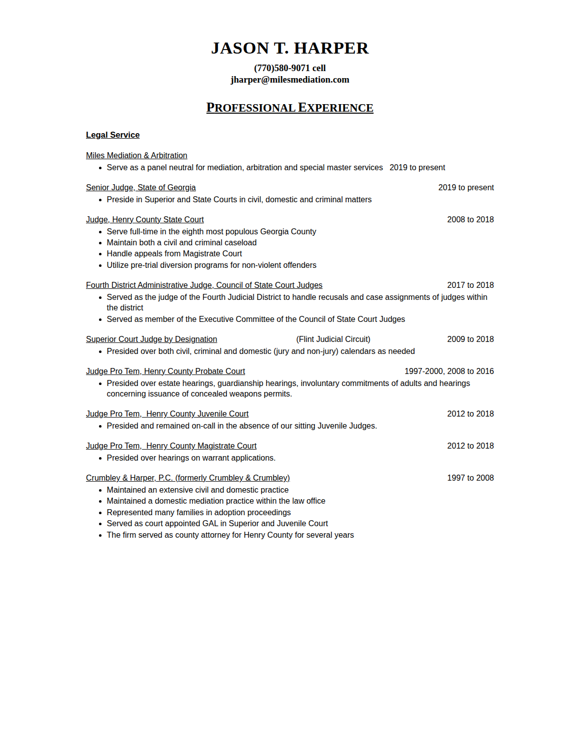JASON T. HARPER
(770)580-9071 cell
jharper@milesmediation.com
Professional Experience
Legal Service
Miles Mediation & Arbitration
Serve as a panel neutral for mediation, arbitration and special master services 2019 to present
Senior Judge, State of Georgia 2019 to present
Preside in Superior and State Courts in civil, domestic and criminal matters
Judge, Henry County State Court 2008 to 2018
Serve full-time in the eighth most populous Georgia County
Maintain both a civil and criminal caseload
Handle appeals from Magistrate Court
Utilize pre-trial diversion programs for non-violent offenders
Fourth District Administrative Judge, Council of State Court Judges 2017 to 2018
Served as the judge of the Fourth Judicial District to handle recusals and case assignments of judges within the district
Served as member of the Executive Committee of the Council of State Court Judges
Superior Court Judge by Designation (Flint Judicial Circuit) 2009 to 2018
Presided over both civil, criminal and domestic (jury and non-jury) calendars as needed
Judge Pro Tem, Henry County Probate Court 1997-2000, 2008 to 2016
Presided over estate hearings, guardianship hearings, involuntary commitments of adults and hearings concerning issuance of concealed weapons permits.
Judge Pro Tem, Henry County Juvenile Court 2012 to 2018
Presided and remained on-call in the absence of our sitting Juvenile Judges.
Judge Pro Tem, Henry County Magistrate Court 2012 to 2018
Presided over hearings on warrant applications.
Crumbley & Harper, P.C. (formerly Crumbley & Crumbley) 1997 to 2008
Maintained an extensive civil and domestic practice
Maintained a domestic mediation practice within the law office
Represented many families in adoption proceedings
Served as court appointed GAL in Superior and Juvenile Court
The firm served as county attorney for Henry County for several years